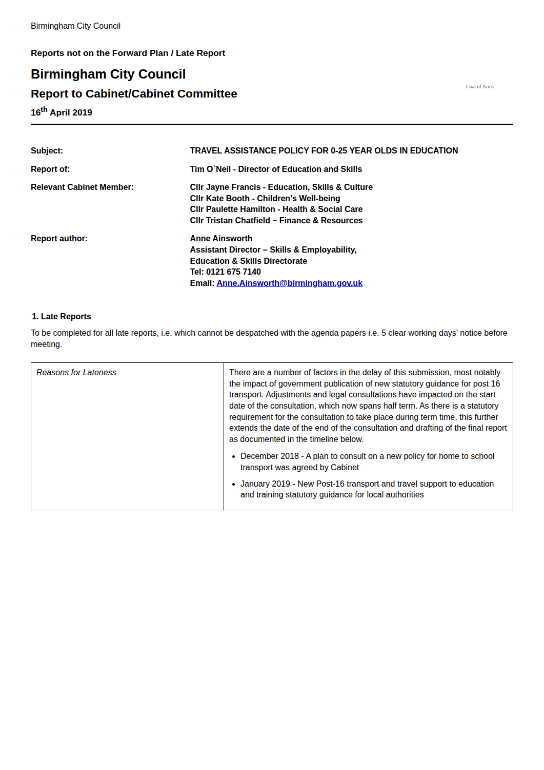Birmingham City Council
Reports not on the Forward Plan / Late Report
Birmingham City Council
Report to Cabinet/Cabinet Committee
16th April 2019
| Subject: | TRAVEL ASSISTANCE POLICY FOR 0-25 YEAR OLDS IN EDUCATION |
| Report of: | Tim O`Neil - Director of Education and Skills |
| Relevant Cabinet Member: | Cllr Jayne Francis - Education, Skills & Culture Cllr Kate Booth - Children’s Well-being Cllr Paulette Hamilton - Health & Social Care Cllr Tristan Chatfield – Finance & Resources |
| Report author: | Anne Ainsworth Assistant Director – Skills & Employability, Education & Skills Directorate Tel: 0121 675 7140 Email: Anne.Ainsworth@birmingham.gov.uk |
Late Reports
To be completed for all late reports, i.e. which cannot be despatched with the agenda papers i.e. 5 clear working days’ notice before meeting.
| Reasons for Lateness | There are a number of factors in the delay of this submission, most notably the impact of government publication of new statutory guidance for post 16 transport. Adjustments and legal consultations have impacted on the start date of the consultation, which now spans half term. As there is a statutory requirement for the consultation to take place during term time, this further extends the date of the end of the consultation and drafting of the final report as documented in the timeline below. December 2018 - A plan to consult on a new policy for home to school transport was agreed by Cabinet January 2019 - New Post-16 transport and travel support to education and training statutory guidance for local authorities |